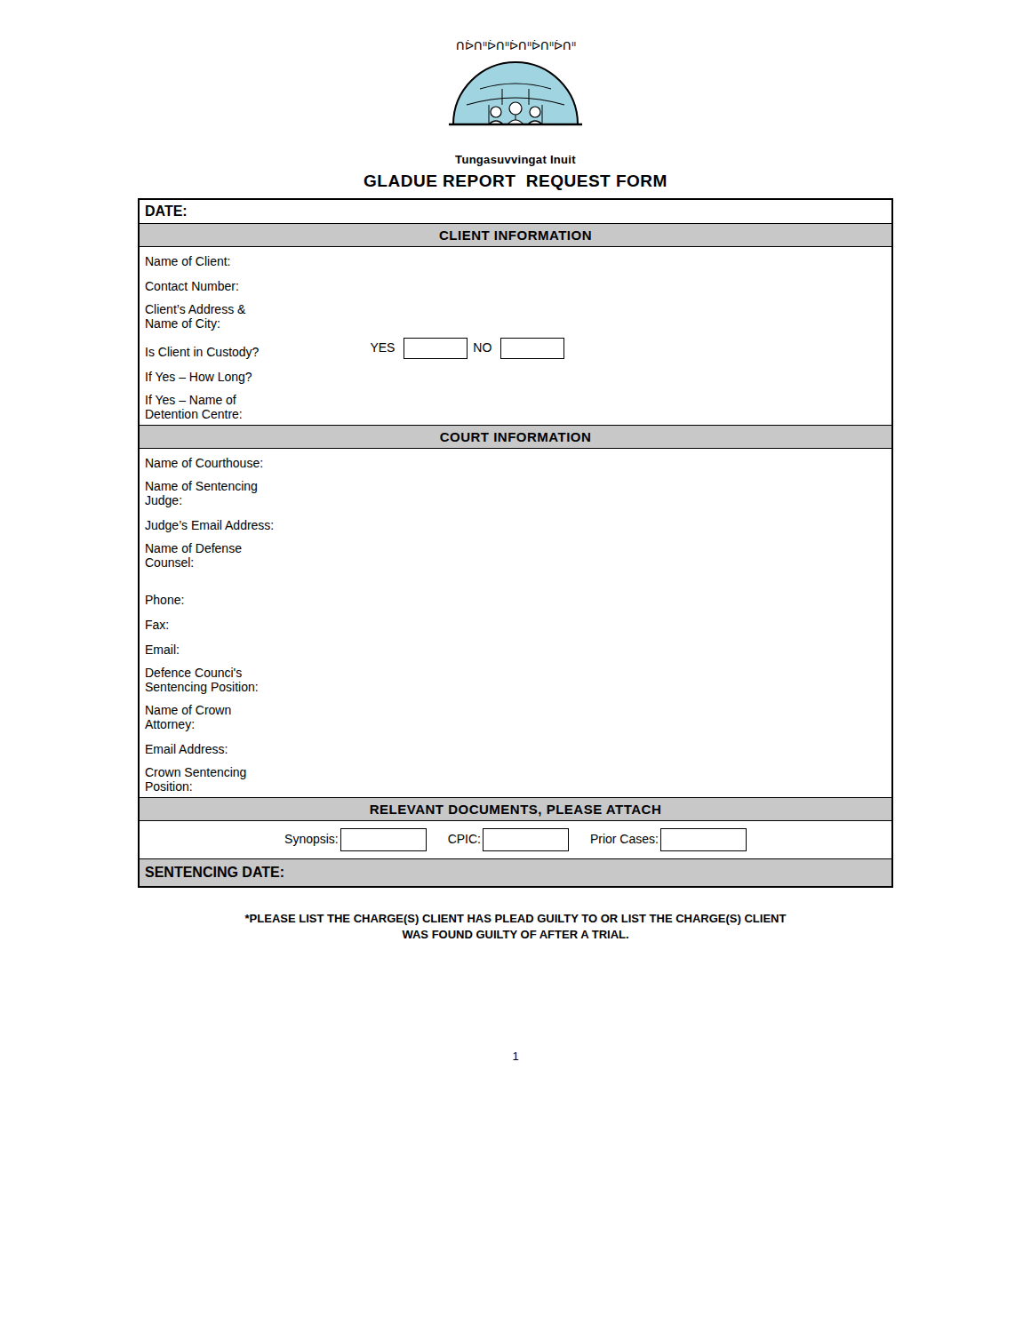ᑎᐆᑎᐦᐆᑎᐦᐆᑎᐦᐆᑎᐦᐆᑎᐦ
Tungasuvvingat Inuit
GLADUE REPORT REQUEST FORM
| DATE: |
| CLIENT INFORMATION |
| Name of Client: | |
| Contact Number: | |
| Client’s Address & Name of City: | |
| Is Client in Custody? | YES NO |
| If Yes – How Long? | |
| If Yes – Name of Detention Centre: | |
| COURT INFORMATION |
| Name of Courthouse: | |
| Name of Sentencing Judge: | |
| Judge’s Email Address: | |
| Name of Defense Counsel: | |
| Phone: | |
| Fax: | |
| Email: | |
| Defence Counci's Sentencing Position: | |
| Name of Crown Attorney: | |
| Email Address: | |
| Crown Sentencing Position: | |
| RELEVANT DOCUMENTS, PLEASE ATTACH |
| Synopsis: CPIC: Prior Cases: |
| SENTENCING DATE: |
*PLEASE LIST THE CHARGE(S) CLIENT HAS PLEAD GUILTY TO OR LIST THE CHARGE(S) CLIENT
WAS FOUND GUILTY OF AFTER A TRIAL.
1